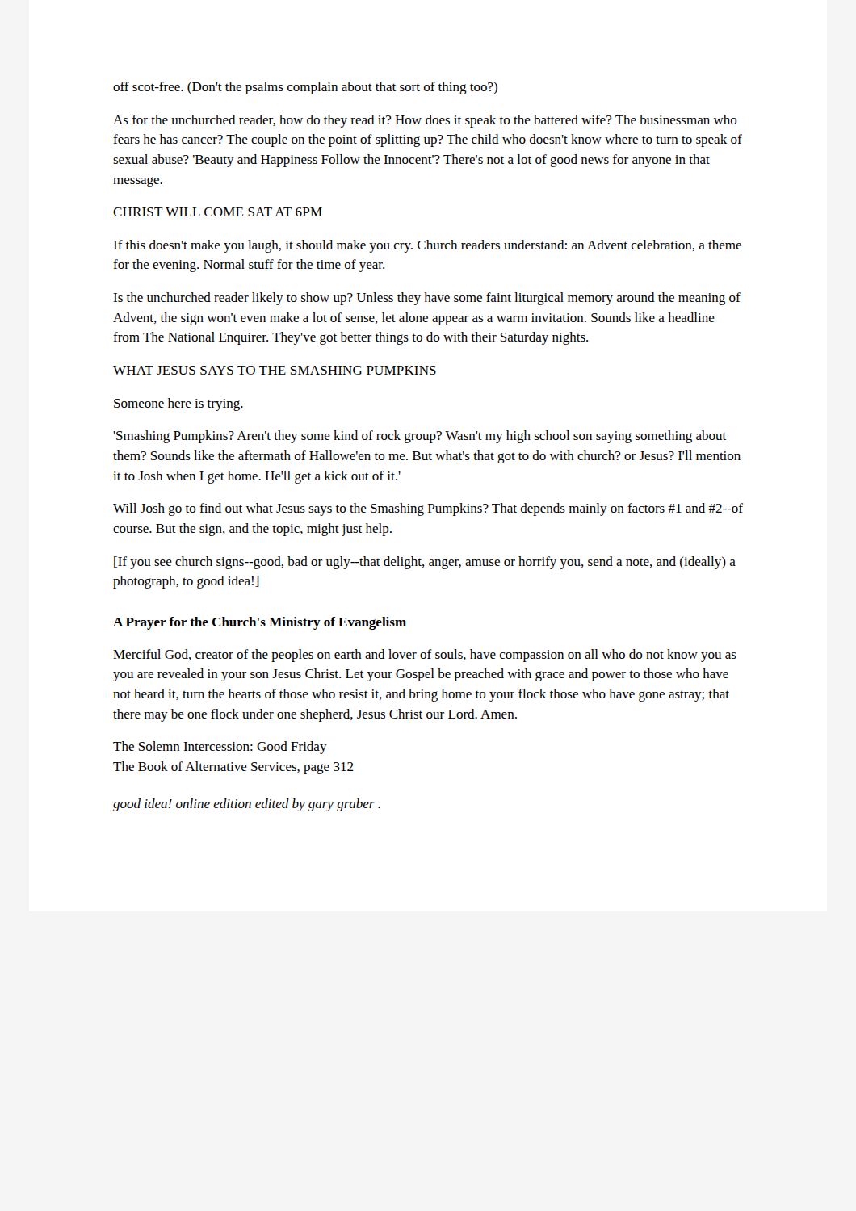off scot-free. (Don't the psalms complain about that sort of thing too?)
As for the unchurched reader, how do they read it? How does it speak to the battered wife? The businessman who fears he has cancer? The couple on the point of splitting up? The child who doesn't know where to turn to speak of sexual abuse? 'Beauty and Happiness Follow the Innocent'? There's not a lot of good news for anyone in that message.
CHRIST WILL COME SAT AT 6PM
If this doesn't make you laugh, it should make you cry. Church readers understand: an Advent celebration, a theme for the evening. Normal stuff for the time of year.
Is the unchurched reader likely to show up? Unless they have some faint liturgical memory around the meaning of Advent, the sign won't even make a lot of sense, let alone appear as a warm invitation. Sounds like a headline from The National Enquirer. They've got better things to do with their Saturday nights.
WHAT JESUS SAYS TO THE SMASHING PUMPKINS
Someone here is trying.
'Smashing Pumpkins? Aren't they some kind of rock group? Wasn't my high school son saying something about them? Sounds like the aftermath of Hallowe'en to me. But what's that got to do with church? or Jesus? I'll mention it to Josh when I get home. He'll get a kick out of it.'
Will Josh go to find out what Jesus says to the Smashing Pumpkins? That depends mainly on factors #1 and #2--of course. But the sign, and the topic, might just help.
[If you see church signs--good, bad or ugly--that delight, anger, amuse or horrify you, send a note, and (ideally) a photograph, to good idea!]
A Prayer for the Church's Ministry of Evangelism
Merciful God, creator of the peoples on earth and lover of souls, have compassion on all who do not know you as you are revealed in your son Jesus Christ. Let your Gospel be preached with grace and power to those who have not heard it, turn the hearts of those who resist it, and bring home to your flock those who have gone astray; that there may be one flock under one shepherd, Jesus Christ our Lord. Amen.
The Solemn Intercession: Good Friday
The Book of Alternative Services, page 312
good idea! online edition edited by gary graber .